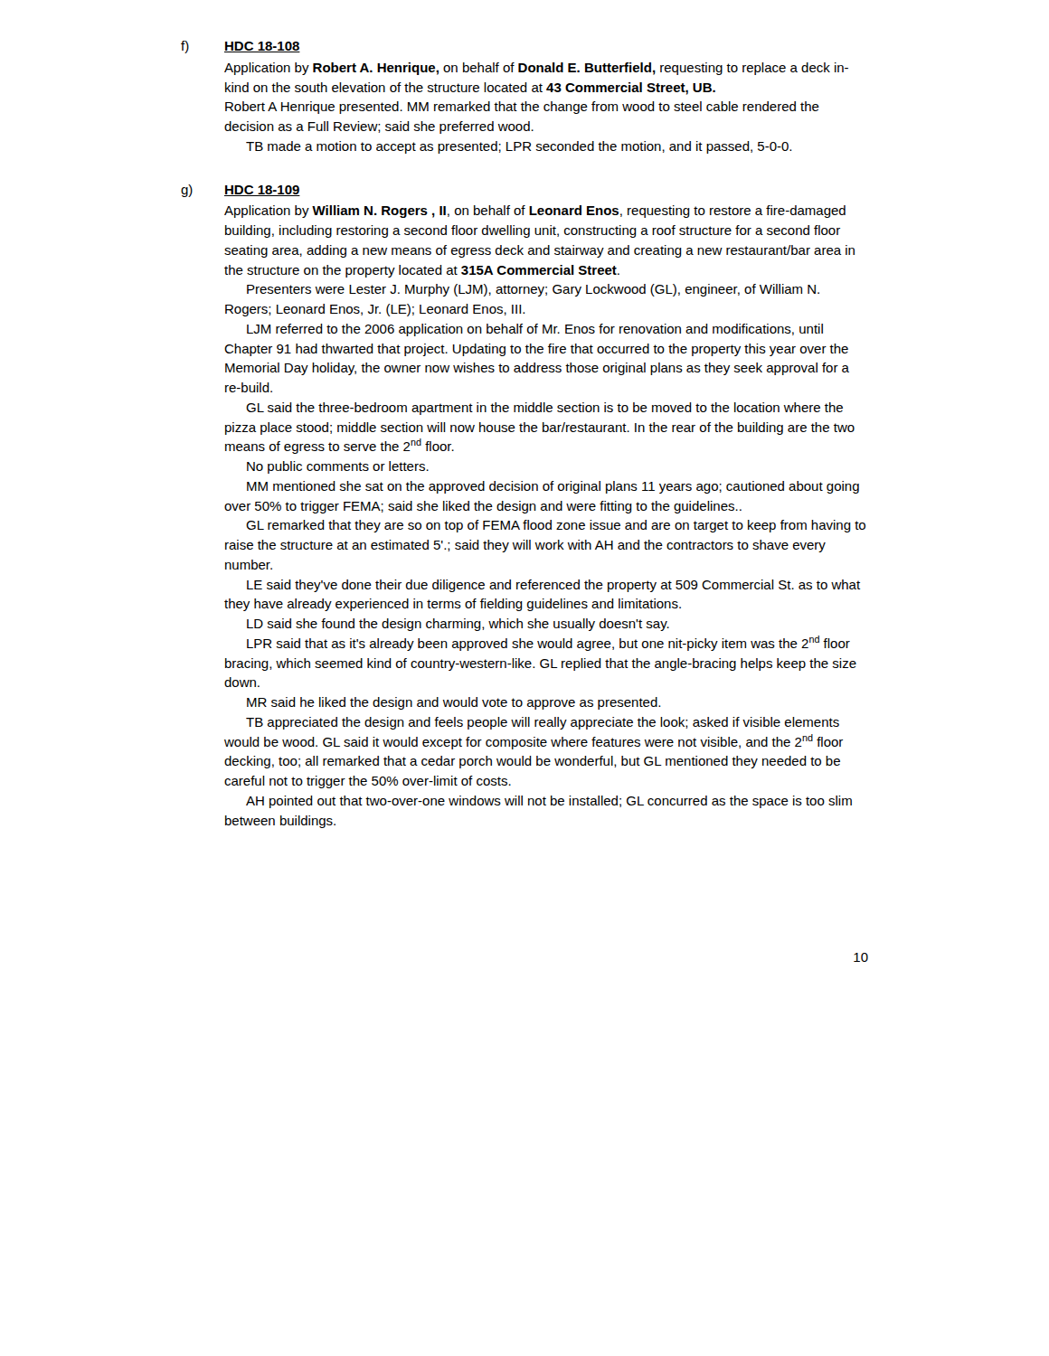f)
HDC 18-108
Application by Robert A. Henrique, on behalf of Donald E. Butterfield, requesting to replace a deck in-kind on the south elevation of the structure located at 43 Commercial Street, UB.
Robert A Henrique presented. MM remarked that the change from wood to steel cable rendered the decision as a Full Review; said she preferred wood.
TB made a motion to accept as presented; LPR seconded the motion, and it passed, 5-0-0.
g)
HDC 18-109
Application by William N. Rogers , II, on behalf of Leonard Enos, requesting to restore a fire-damaged building, including restoring a second floor dwelling unit, constructing a roof structure for a second floor seating area, adding a new means of egress deck and stairway and creating a new restaurant/bar area in the structure on the property located at 315A Commercial Street.
Presenters were Lester J. Murphy (LJM), attorney; Gary Lockwood (GL), engineer, of William N. Rogers; Leonard Enos, Jr. (LE); Leonard Enos, III.
LJM referred to the 2006 application on behalf of Mr. Enos for renovation and modifications, until Chapter 91 had thwarted that project. Updating to the fire that occurred to the property this year over the Memorial Day holiday, the owner now wishes to address those original plans as they seek approval for a re-build.
GL said the three-bedroom apartment in the middle section is to be moved to the location where the pizza place stood; middle section will now house the bar/restaurant. In the rear of the building are the two means of egress to serve the 2nd floor.
No public comments or letters.
MM mentioned she sat on the approved decision of original plans 11 years ago; cautioned about going over 50% to trigger FEMA; said she liked the design and were fitting to the guidelines..
GL remarked that they are so on top of FEMA flood zone issue and are on target to keep from having to raise the structure at an estimated 5'.; said they will work with AH and the contractors to shave every number.
LE said they've done their due diligence and referenced the property at 509 Commercial St. as to what they have already experienced in terms of fielding guidelines and limitations.
LD said she found the design charming, which she usually doesn't say.
LPR said that as it's already been approved she would agree, but one nit-picky item was the 2nd floor bracing, which seemed kind of country-western-like. GL replied that the angle-bracing helps keep the size down.
MR said he liked the design and would vote to approve as presented.
TB appreciated the design and feels people will really appreciate the look; asked if visible elements would be wood. GL said it would except for composite where features were not visible, and the 2nd floor decking, too; all remarked that a cedar porch would be wonderful, but GL mentioned they needed to be careful not to trigger the 50% over-limit of costs.
AH pointed out that two-over-one windows will not be installed; GL concurred as the space is too slim between buildings.
10